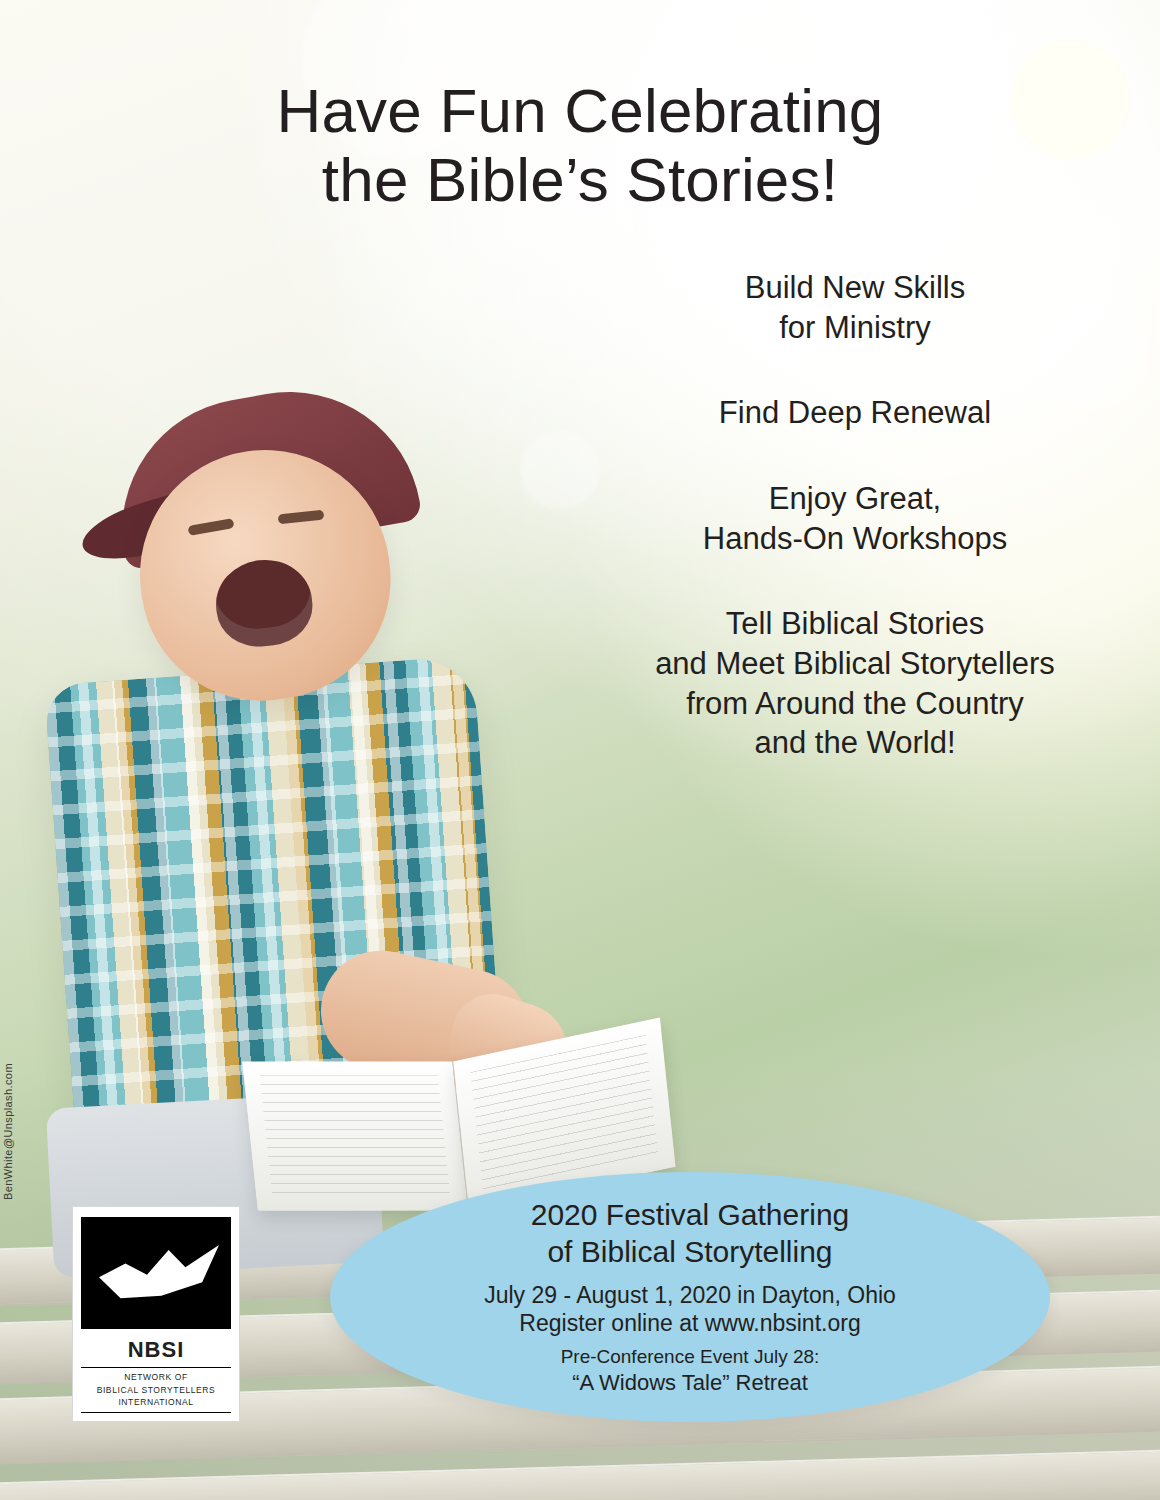Have Fun Celebrating the Bible’s Stories!
Build New Skills
for Ministry
Find Deep Renewal
Enjoy Great,
Hands-On Workshops
Tell Biblical Stories
and Meet Biblical Storytellers
from Around the Country
and the World!
2020 Festival Gathering
of Biblical Storytelling
July 29 - August 1, 2020 in Dayton, Ohio
Register online at www.nbsint.org
Pre-Conference Event July 28:
“A Widows Tale” Retreat
NBSI
NETWORK OF
BIBLICAL STORYTELLERS
INTERNATIONAL
BenWhite@Unsplash.com